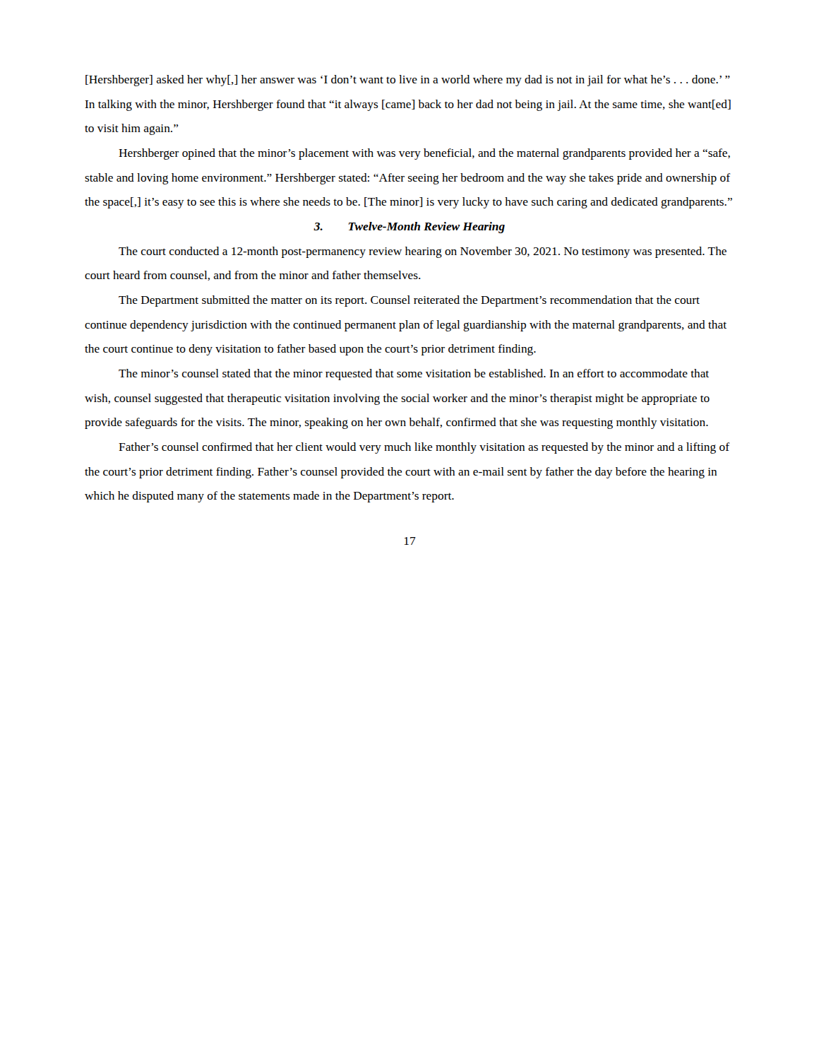[Hershberger] asked her why[,] her answer was ‘I don’t want to live in a world where my dad is not in jail for what he’s . . . done.’ ” In talking with the minor, Hershberger found that “it always [came] back to her dad not being in jail. At the same time, she want[ed] to visit him again.”
Hershberger opined that the minor’s placement with was very beneficial, and the maternal grandparents provided her a “safe, stable and loving home environment.” Hershberger stated: “After seeing her bedroom and the way she takes pride and ownership of the space[,] it’s easy to see this is where she needs to be. [The minor] is very lucky to have such caring and dedicated grandparents.”
3.  Twelve-Month Review Hearing
The court conducted a 12-month post-permanency review hearing on November 30, 2021. No testimony was presented. The court heard from counsel, and from the minor and father themselves.
The Department submitted the matter on its report. Counsel reiterated the Department’s recommendation that the court continue dependency jurisdiction with the continued permanent plan of legal guardianship with the maternal grandparents, and that the court continue to deny visitation to father based upon the court’s prior detriment finding.
The minor’s counsel stated that the minor requested that some visitation be established. In an effort to accommodate that wish, counsel suggested that therapeutic visitation involving the social worker and the minor’s therapist might be appropriate to provide safeguards for the visits. The minor, speaking on her own behalf, confirmed that she was requesting monthly visitation.
Father’s counsel confirmed that her client would very much like monthly visitation as requested by the minor and a lifting of the court’s prior detriment finding. Father’s counsel provided the court with an e-mail sent by father the day before the hearing in which he disputed many of the statements made in the Department’s report.
17